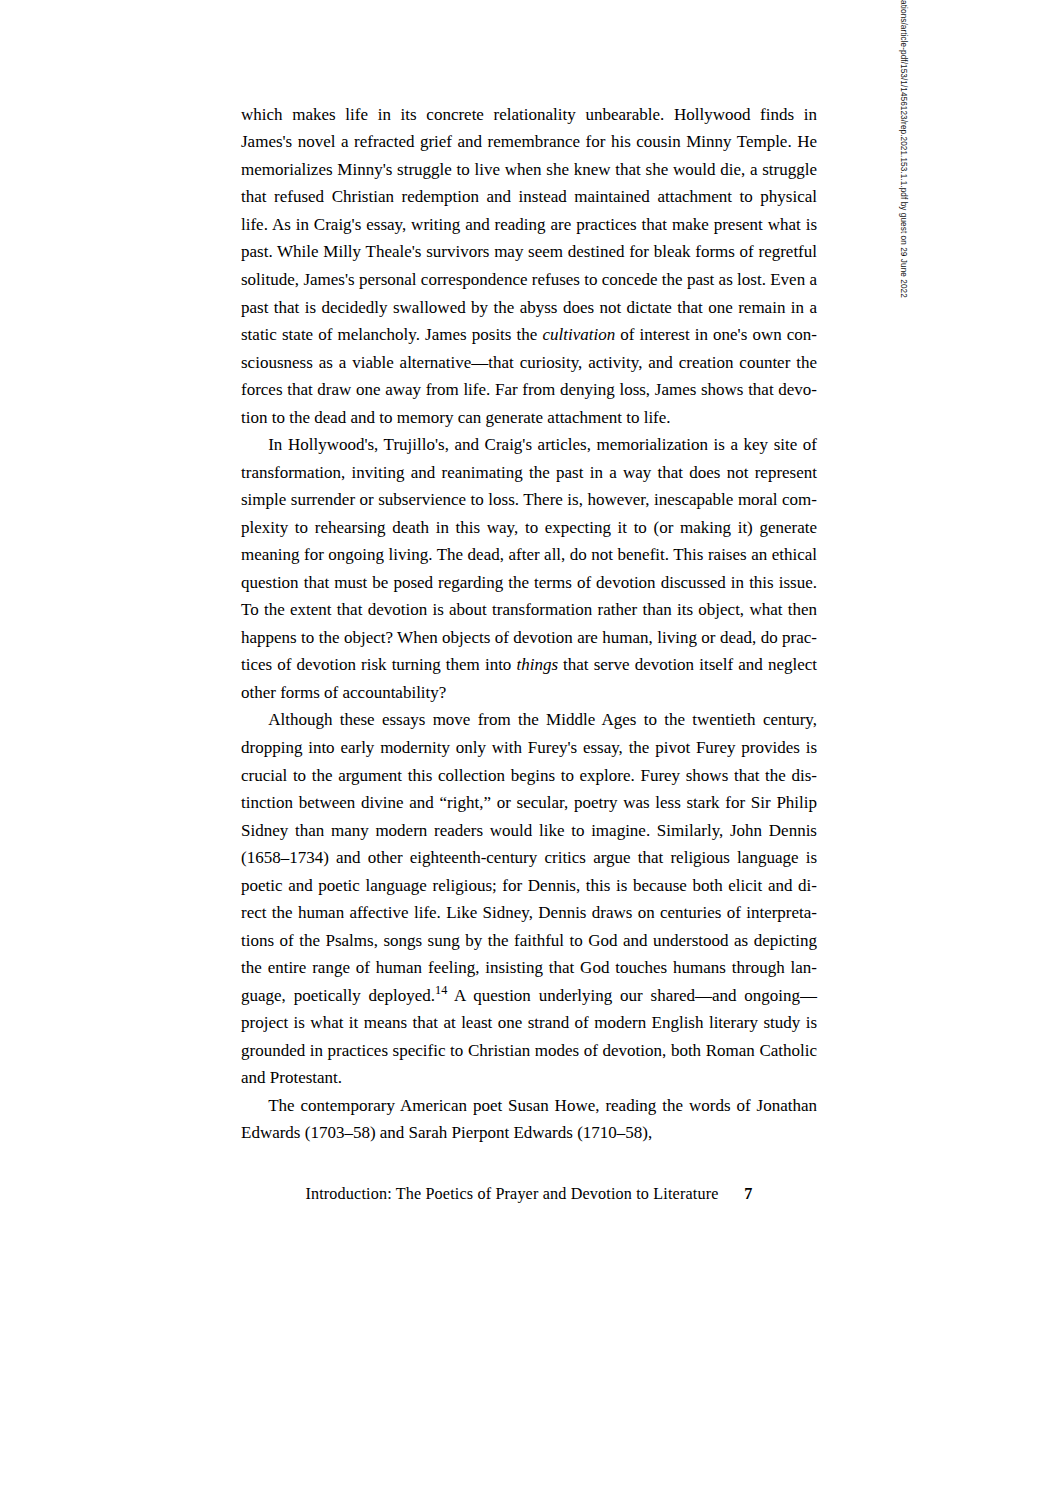Downloaded from http://online.ucpress.edu/representations/article-pdf/153/1/1456123/rep.2021.153.1.1.pdf by guest on 29 June 2022
which makes life in its concrete relationality unbearable. Hollywood finds in James's novel a refracted grief and remembrance for his cousin Minny Temple. He memorializes Minny's struggle to live when she knew that she would die, a struggle that refused Christian redemption and instead maintained attachment to physical life. As in Craig's essay, writing and reading are practices that make present what is past. While Milly Theale's survivors may seem destined for bleak forms of regretful solitude, James's personal correspondence refuses to concede the past as lost. Even a past that is decidedly swallowed by the abyss does not dictate that one remain in a static state of melancholy. James posits the cultivation of interest in one's own consciousness as a viable alternative—that curiosity, activity, and creation counter the forces that draw one away from life. Far from denying loss, James shows that devotion to the dead and to memory can generate attachment to life.
In Hollywood's, Trujillo's, and Craig's articles, memorialization is a key site of transformation, inviting and reanimating the past in a way that does not represent simple surrender or subservience to loss. There is, however, inescapable moral complexity to rehearsing death in this way, to expecting it to (or making it) generate meaning for ongoing living. The dead, after all, do not benefit. This raises an ethical question that must be posed regarding the terms of devotion discussed in this issue. To the extent that devotion is about transformation rather than its object, what then happens to the object? When objects of devotion are human, living or dead, do practices of devotion risk turning them into things that serve devotion itself and neglect other forms of accountability?
Although these essays move from the Middle Ages to the twentieth century, dropping into early modernity only with Furey's essay, the pivot Furey provides is crucial to the argument this collection begins to explore. Furey shows that the distinction between divine and “right,” or secular, poetry was less stark for Sir Philip Sidney than many modern readers would like to imagine. Similarly, John Dennis (1658–1734) and other eighteenth-century critics argue that religious language is poetic and poetic language religious; for Dennis, this is because both elicit and direct the human affective life. Like Sidney, Dennis draws on centuries of interpretations of the Psalms, songs sung by the faithful to God and understood as depicting the entire range of human feeling, insisting that God touches humans through language, poetically deployed.14 A question underlying our shared—and ongoing—project is what it means that at least one strand of modern English literary study is grounded in practices specific to Christian modes of devotion, both Roman Catholic and Protestant.
The contemporary American poet Susan Howe, reading the words of Jonathan Edwards (1703–58) and Sarah Pierpont Edwards (1710–58),
Introduction: The Poetics of Prayer and Devotion to Literature7